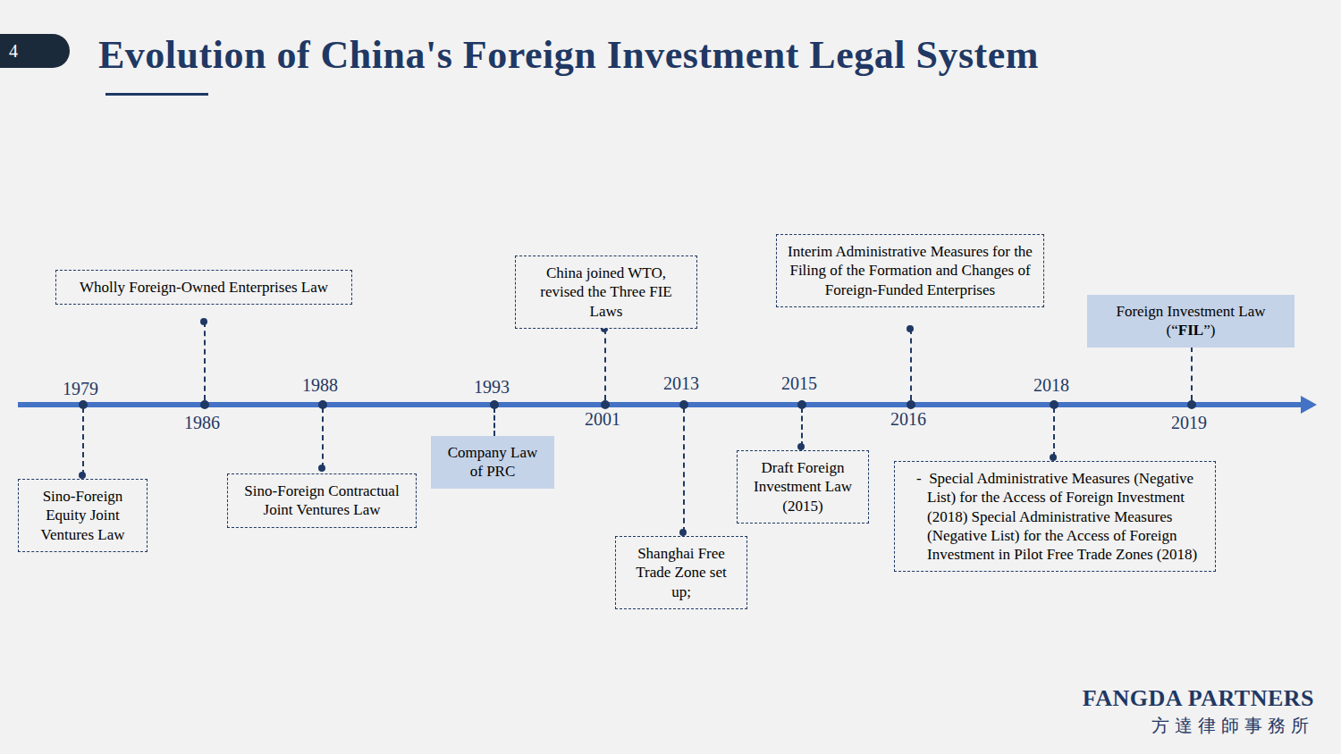4
Evolution of China's Foreign Investment Legal System
1979
1986
1988
1993
2001
2013
2015
2016
2018
2019
Sino-Foreign Equity Joint Ventures Law
Wholly Foreign-Owned Enterprises Law
Sino-Foreign Contractual Joint Ventures Law
Company Law of PRC
China joined WTO, revised the Three FIE Laws
Shanghai Free Trade Zone set up;
Draft Foreign Investment Law (2015)
Interim Administrative Measures for the Filing of the Formation and Changes of Foreign-Funded Enterprises
- Special Administrative Measures (Negative List) for the Access of Foreign Investment (2018) Special Administrative Measures (Negative List) for the Access of Foreign Investment in Pilot Free Trade Zones (2018)
Foreign Investment Law (“FIL”)
FANGDA PARTNERS
方達律師事務所